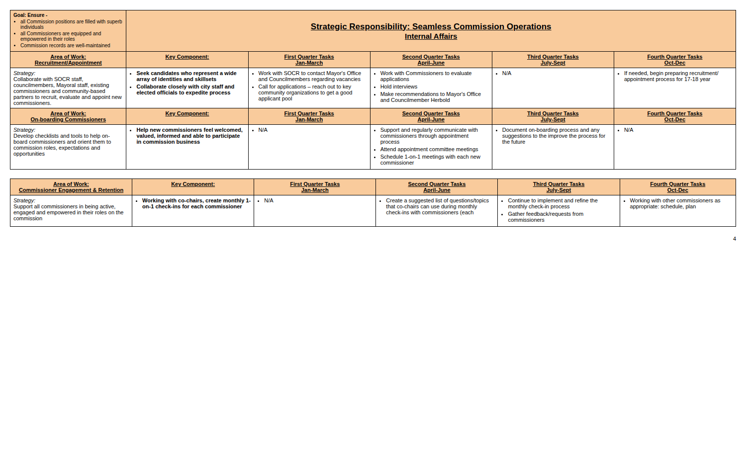| Goal: Ensure - all Commission positions are filled with superb individuals all Commissioners are equipped and empowered in their roles Commission records are well-maintained | Strategic Responsibility: Seamless Commission Operations Internal Affairs |
| Area of Work: Recruitment/Appointment | Key Component: | First Quarter Tasks Jan-March | Second Quarter Tasks April-June | Third Quarter Tasks July-Sept | Fourth Quarter Tasks Oct-Dec |
| Strategy: Collaborate with SOCR staff, councilmembers, Mayoral staff, existing commissioners and community-based partners to recruit, evaluate and appoint new commissioners. | Seek candidates who represent a wide array of identities and skillsets Collaborate closely with city staff and elected officials to expedite process | Work with SOCR to contact Mayor's Office and Councilmembers regarding vacancies Call for applications – reach out to key community organizations to get a good applicant pool | Work with Commissioners to evaluate applications Hold interviews Make recommendations to Mayor's Office and Councilmember Herbold | N/A | If needed, begin preparing recruitment/ appointment process for 17-18 year |
| Area of Work: On-boarding Commissioners | Key Component: | First Quarter Tasks Jan-March | Second Quarter Tasks April-June | Third Quarter Tasks July-Sept | Fourth Quarter Tasks Oct-Dec |
| Strategy: Develop checklists and tools to help on-board commissioners and orient them to commission roles, expectations and opportunities | Help new commissioners feel welcomed, valued, informed and able to participate in commission business | N/A | Support and regularly communicate with commissioners through appointment process Attend appointment committee meetings Schedule 1-on-1 meetings with each new commissioner | Document on-boarding process and any suggestions to the improve the process for the future | N/A |
| Area of Work: Commissioner Engagement & Retention | Key Component: | First Quarter Tasks Jan-March | Second Quarter Tasks April-June | Third Quarter Tasks July-Sept | Fourth Quarter Tasks Oct-Dec |
| Strategy: Support all commissioners in being active, engaged and empowered in their roles on the commission | Working with co-chairs, create monthly 1-on-1 check-ins for each commissioner | N/A | Create a suggested list of questions/topics that co-chairs can use during monthly check-ins with commissioners (each | Continue to implement and refine the monthly check-in process Gather feedback/requests from commissioners | Working with other commissioners as appropriate: schedule, plan |
4